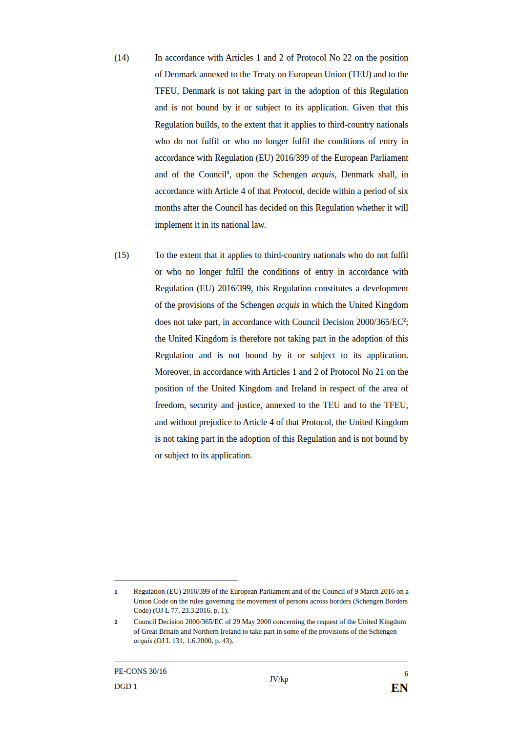(14)
In accordance with Articles 1 and 2 of Protocol No 22 on the position of Denmark annexed to the Treaty on European Union (TEU) and to the TFEU, Denmark is not taking part in the adoption of this Regulation and is not bound by it or subject to its application. Given that this Regulation builds, to the extent that it applies to third-country nationals who do not fulfil or who no longer fulfil the conditions of entry in accordance with Regulation (EU) 2016/399 of the European Parliament and of the Council1, upon the Schengen acquis, Denmark shall, in accordance with Article 4 of that Protocol, decide within a period of six months after the Council has decided on this Regulation whether it will implement it in its national law.
(15)
To the extent that it applies to third-country nationals who do not fulfil or who no longer fulfil the conditions of entry in accordance with Regulation (EU) 2016/399, this Regulation constitutes a development of the provisions of the Schengen acquis in which the United Kingdom does not take part, in accordance with Council Decision 2000/365/EC2; the United Kingdom is therefore not taking part in the adoption of this Regulation and is not bound by it or subject to its application. Moreover, in accordance with Articles 1 and 2 of Protocol No 21 on the position of the United Kingdom and Ireland in respect of the area of freedom, security and justice, annexed to the TEU and to the TFEU, and without prejudice to Article 4 of that Protocol, the United Kingdom is not taking part in the adoption of this Regulation and is not bound by or subject to its application.
1
Regulation (EU) 2016/399 of the European Parliament and of the Council of 9 March 2016 on a Union Code on the rules governing the movement of persons across borders (Schengen Borders Code) (OJ L 77, 23.3.2016, p. 1).
2
Council Decision 2000/365/EC of 29 May 2000 concerning the request of the United Kingdom of Great Britain and Northern Ireland to take part in some of the provisions of the Schengen acquis (OJ L 131, 1.6.2000, p. 43).
PE-CONS 30/16 DGD 1
JV/kp
6 EN